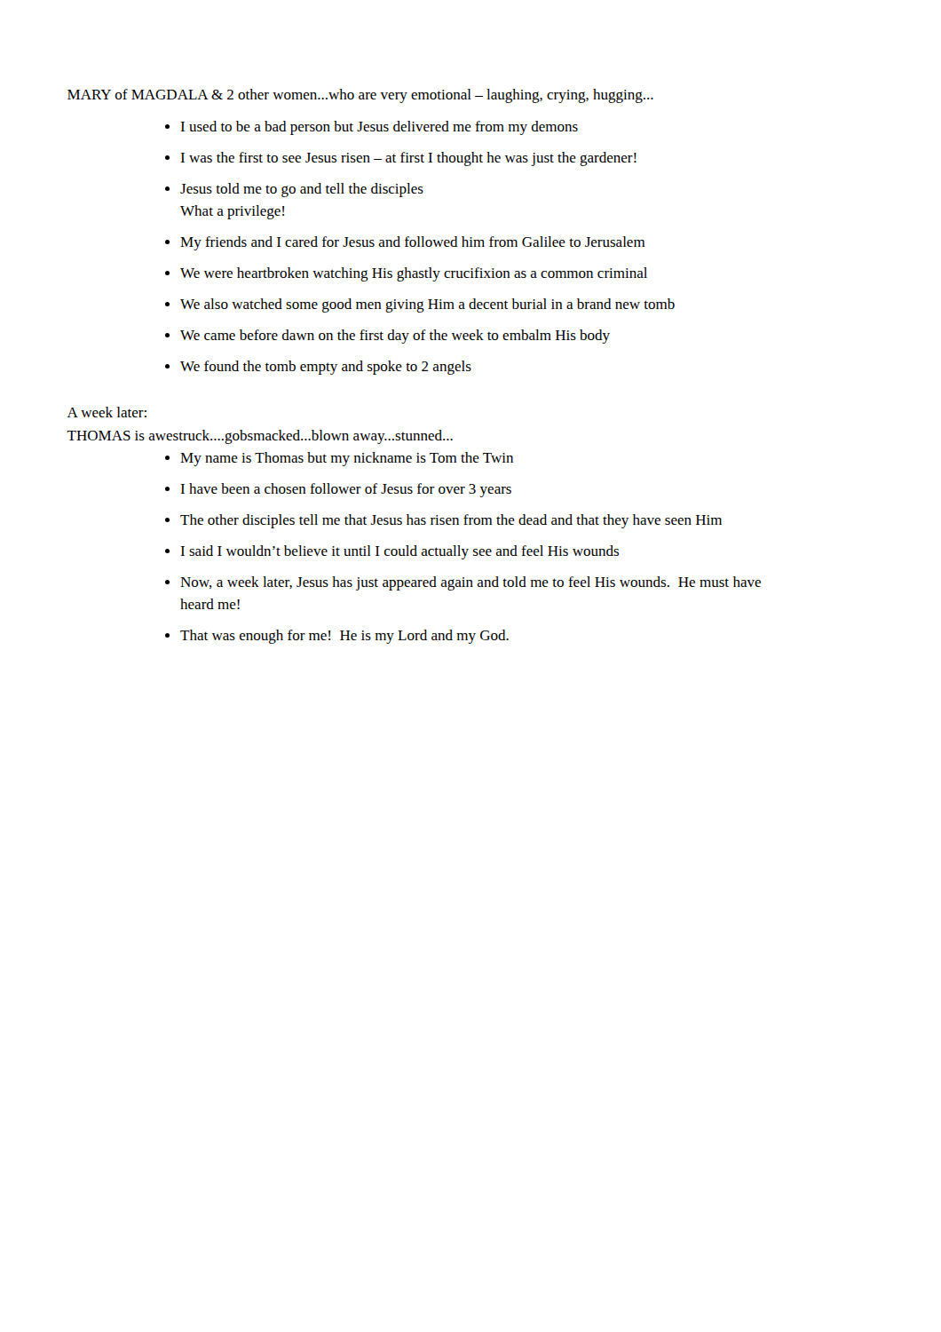MARY of MAGDALA & 2 other women...who are very emotional – laughing, crying, hugging...
I used to be a bad person but Jesus delivered me from my demons
I was the first to see Jesus risen – at first I thought he was just the gardener!
Jesus told me to go and tell the disciples
What a privilege!
My friends and I cared for Jesus and followed him from Galilee to Jerusalem
We were heartbroken watching His ghastly crucifixion as a common criminal
We also watched some good men giving Him a decent burial in a brand new tomb
We came before dawn on the first day of the week to embalm His body
We found the tomb empty and spoke to 2 angels
A week later:
THOMAS is awestruck....gobsmacked...blown away...stunned...
My name is Thomas but my nickname is Tom the Twin
I have been a chosen follower of Jesus for over 3 years
The other disciples tell me that Jesus has risen from the dead and that they have seen Him
I said I wouldn’t believe it until I could actually see and feel His wounds
Now, a week later, Jesus has just appeared again and told me to feel His wounds. He must have heard me!
That was enough for me! He is my Lord and my God.